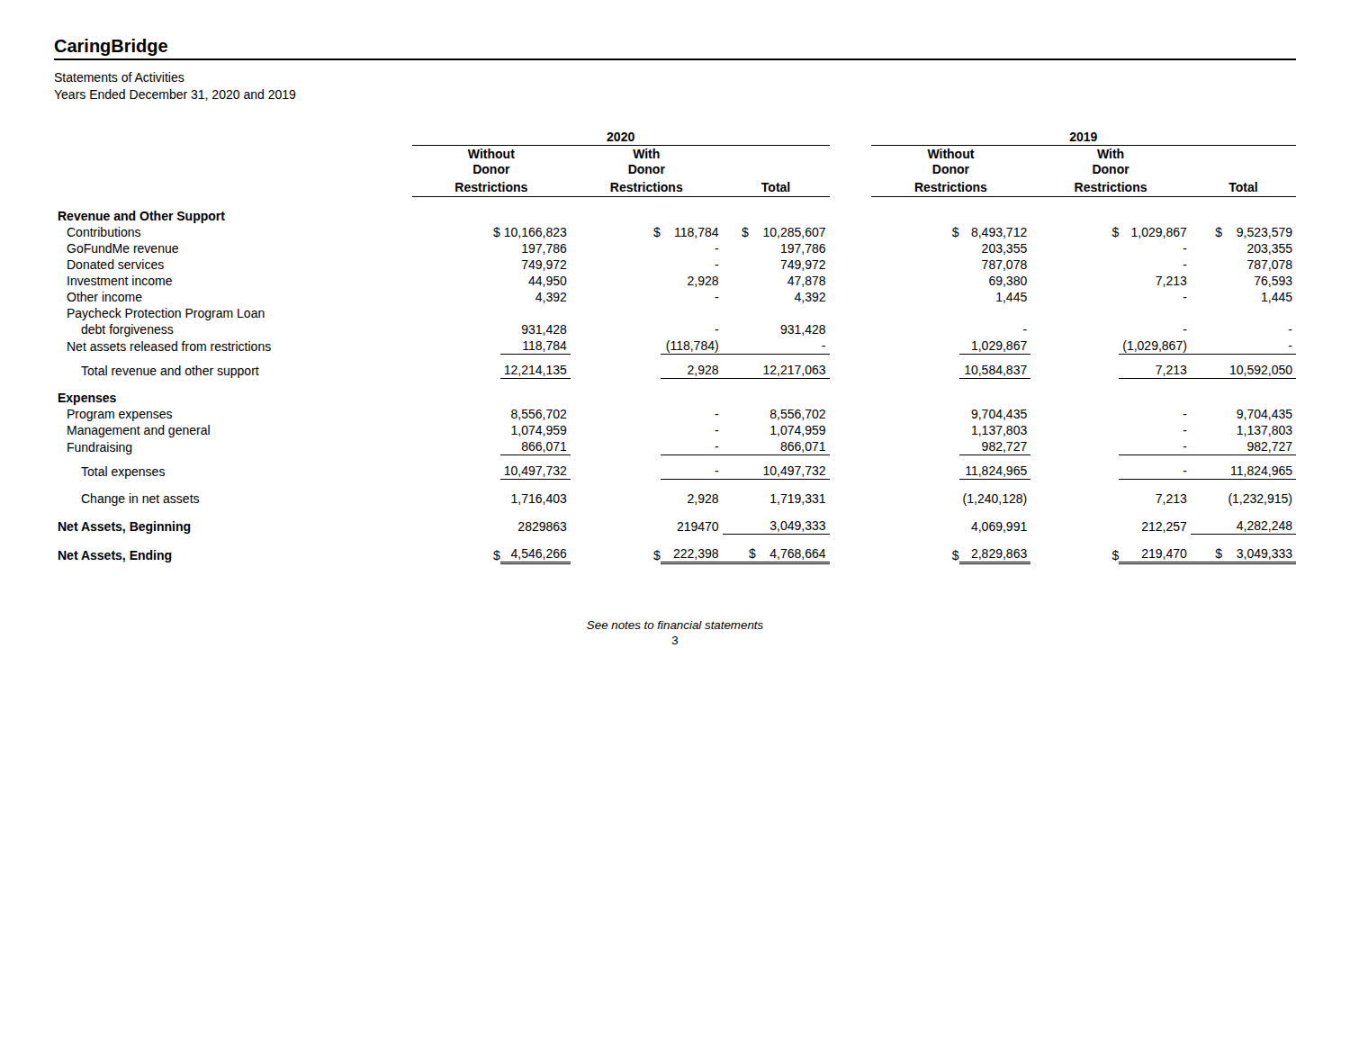CaringBridge
Statements of Activities
Years Ended December 31, 2020 and 2019
| | | 2020 | | | 2019 |
| | | Without Donor | With Donor | | | | Without Donor | With Donor | |
| | | Restrictions | Restrictions | Total | | | Restrictions | Restrictions | Total |
| Revenue and Other Support | |
| Contributions | | $ | 10,166,823 | $ | 118,784 | $ 10,285,607 | | | $ | 8,493,712 | $ | 1,029,867 | $ 9,523,579 |
| GoFundMe revenue | | | 197,786 | | - | 197,786 | | | | 203,355 | | - | 203,355 |
| Donated services | | | 749,972 | | - | 749,972 | | | | 787,078 | | - | 787,078 |
| Investment income | | | 44,950 | | 2,928 | 47,878 | | | | 69,380 | | 7,213 | 76,593 |
| Other income | | | 4,392 | | - | 4,392 | | | | 1,445 | | - | 1,445 |
| Paycheck Protection Program Loan | |
| debt forgiveness | | | 931,428 | | - | 931,428 | | | | - | | - | - |
| Net assets released from restrictions | | | 118,784 | | (118,784) | - | | | | 1,029,867 | | (1,029,867) | - |
| Total revenue and other support | | | 12,214,135 | | 2,928 | 12,217,063 | | | | 10,584,837 | | 7,213 | 10,592,050 |
| Expenses | |
| Program expenses | | | 8,556,702 | | - | 8,556,702 | | | | 9,704,435 | | - | 9,704,435 |
| Management and general | | | 1,074,959 | | - | 1,074,959 | | | | 1,137,803 | | - | 1,137,803 |
| Fundraising | | | 866,071 | | - | 866,071 | | | | 982,727 | | - | 982,727 |
| Total expenses | | | 10,497,732 | | - | 10,497,732 | | | | 11,824,965 | | - | 11,824,965 |
| Change in net assets | | | 1,716,403 | | 2,928 | 1,719,331 | | | | (1,240,128) | | 7,213 | (1,232,915) |
| Net Assets, Beginning | | | 2829863 | | 219470 | 3,049,333 | | | | 4,069,991 | | 212,257 | 4,282,248 |
| Net Assets, Ending | | $ | 4,546,266 | $ | 222,398 | $ 4,768,664 | | | $ | 2,829,863 | $ | 219,470 | $ 3,049,333 |
See notes to financial statements
3